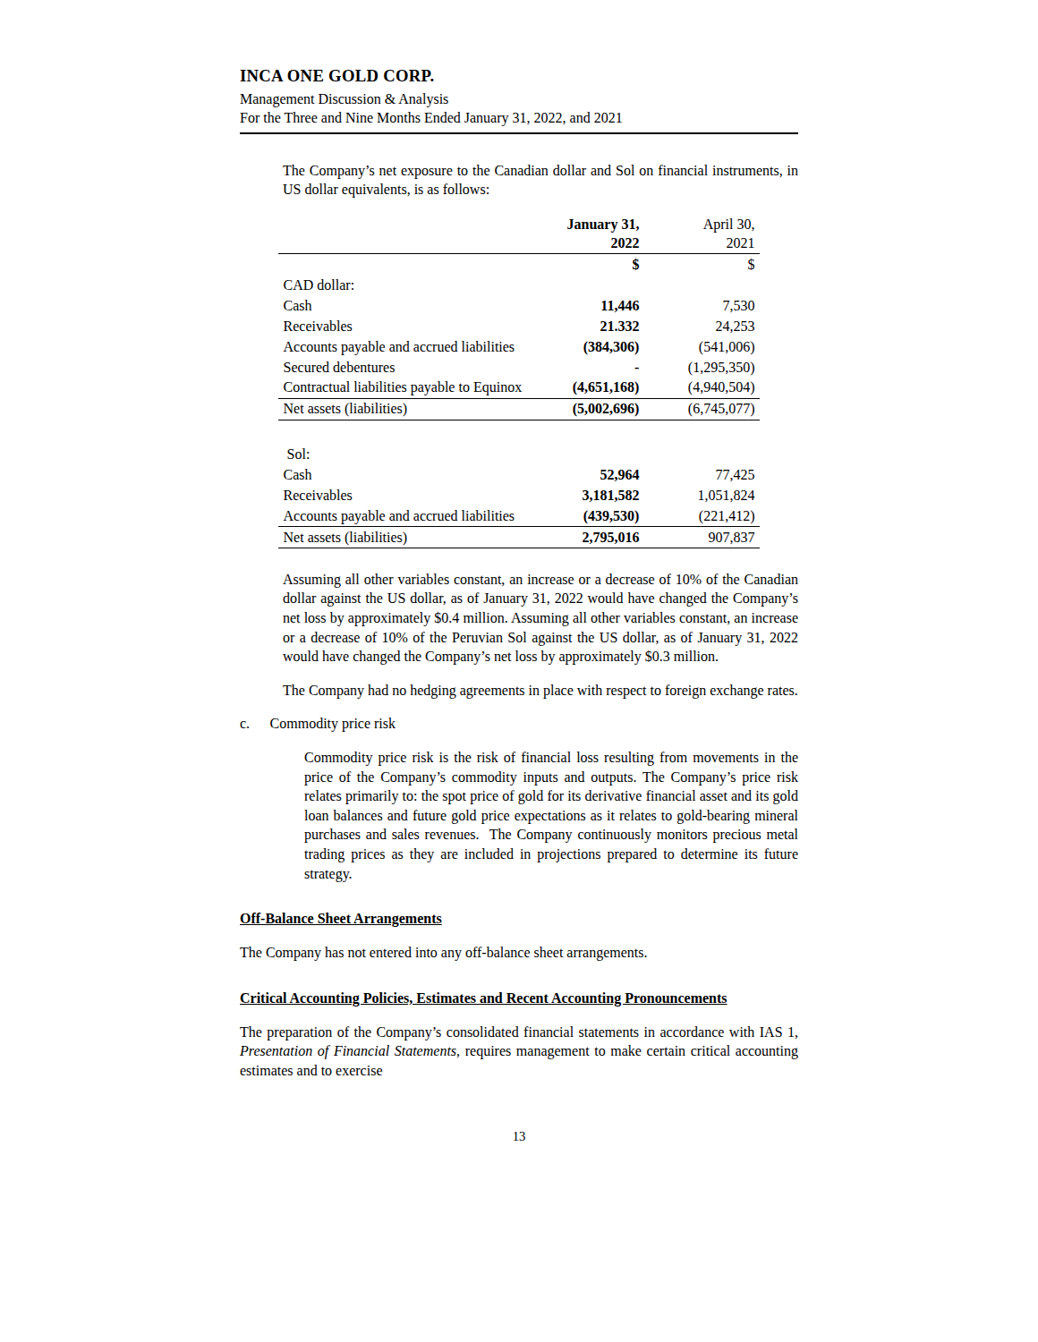INCA ONE GOLD CORP.
Management Discussion & Analysis
For the Three and Nine Months Ended January 31, 2022, and 2021
The Company’s net exposure to the Canadian dollar and Sol on financial instruments, in US dollar equivalents, is as follows:
| | January 31, 2022 | April 30, 2021 |
| --- | --- | --- |
| | $ | $ |
| CAD dollar: | | |
| Cash | 11,446 | 7,530 |
| Receivables | 21.332 | 24,253 |
| Accounts payable and accrued liabilities | (384,306) | (541,006) |
| Secured debentures | - | (1,295,350) |
| Contractual liabilities payable to Equinox | (4,651,168) | (4,940,504) |
| Net assets (liabilities) | (5,002,696) | (6,745,077) |
| Sol: | | |
| Cash | 52,964 | 77,425 |
| Receivables | 3,181,582 | 1,051,824 |
| Accounts payable and accrued liabilities | (439,530) | (221,412) |
| Net assets (liabilities) | 2,795,016 | 907,837 |
Assuming all other variables constant, an increase or a decrease of 10% of the Canadian dollar against the US dollar, as of January 31, 2022 would have changed the Company’s net loss by approximately $0.4 million. Assuming all other variables constant, an increase or a decrease of 10% of the Peruvian Sol against the US dollar, as of January 31, 2022 would have changed the Company’s net loss by approximately $0.3 million.
The Company had no hedging agreements in place with respect to foreign exchange rates.
c.
Commodity price risk
Commodity price risk is the risk of financial loss resulting from movements in the price of the Company’s commodity inputs and outputs. The Company’s price risk relates primarily to: the spot price of gold for its derivative financial asset and its gold loan balances and future gold price expectations as it relates to gold-bearing mineral purchases and sales revenues. The Company continuously monitors precious metal trading prices as they are included in projections prepared to determine its future strategy.
Off-Balance Sheet Arrangements
The Company has not entered into any off-balance sheet arrangements.
Critical Accounting Policies, Estimates and Recent Accounting Pronouncements
The preparation of the Company’s consolidated financial statements in accordance with IAS 1, Presentation of Financial Statements, requires management to make certain critical accounting estimates and to exercise
13